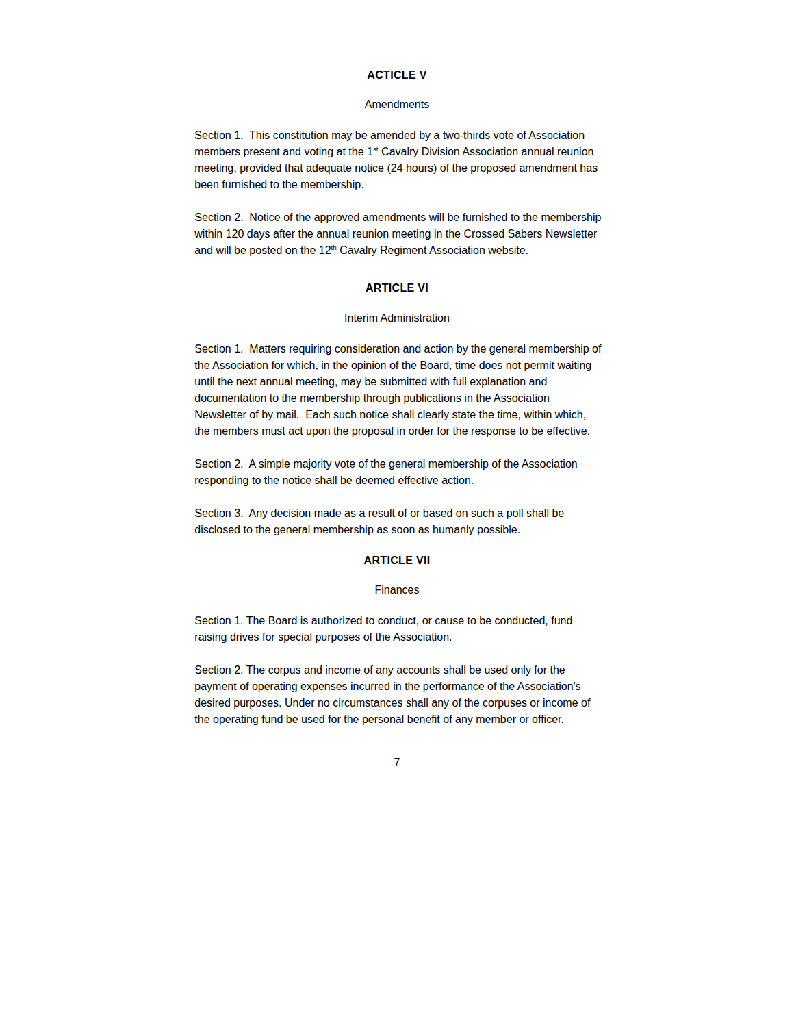ACTICLE V
Amendments
Section 1. This constitution may be amended by a two-thirds vote of Association members present and voting at the 1st Cavalry Division Association annual reunion meeting, provided that adequate notice (24 hours) of the proposed amendment has been furnished to the membership.
Section 2. Notice of the approved amendments will be furnished to the membership within 120 days after the annual reunion meeting in the Crossed Sabers Newsletter and will be posted on the 12th Cavalry Regiment Association website.
ARTICLE VI
Interim Administration
Section 1. Matters requiring consideration and action by the general membership of the Association for which, in the opinion of the Board, time does not permit waiting until the next annual meeting, may be submitted with full explanation and documentation to the membership through publications in the Association Newsletter of by mail. Each such notice shall clearly state the time, within which, the members must act upon the proposal in order for the response to be effective.
Section 2. A simple majority vote of the general membership of the Association responding to the notice shall be deemed effective action.
Section 3. Any decision made as a result of or based on such a poll shall be disclosed to the general membership as soon as humanly possible.
ARTICLE VII
Finances
Section 1. The Board is authorized to conduct, or cause to be conducted, fund raising drives for special purposes of the Association.
Section 2. The corpus and income of any accounts shall be used only for the payment of operating expenses incurred in the performance of the Association's desired purposes. Under no circumstances shall any of the corpuses or income of the operating fund be used for the personal benefit of any member or officer.
7